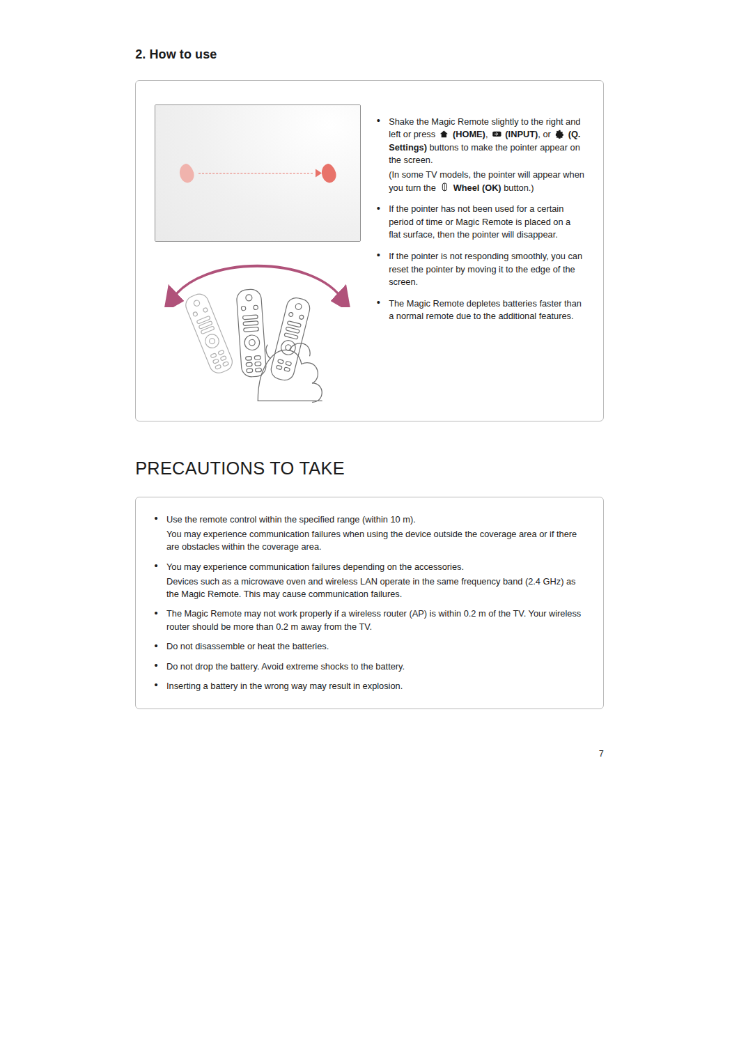2. How to use
Shake the Magic Remote slightly to the right and left or press (HOME), (INPUT), or (Q. Settings) buttons to make the pointer appear on the screen. (In some TV models, the pointer will appear when you turn the Wheel (OK) button.)
If the pointer has not been used for a certain period of time or Magic Remote is placed on a flat surface, then the pointer will disappear.
If the pointer is not responding smoothly, you can reset the pointer by moving it to the edge of the screen.
The Magic Remote depletes batteries faster than a normal remote due to the additional features.
PRECAUTIONS TO TAKE
Use the remote control within the specified range (within 10 m). You may experience communication failures when using the device outside the coverage area or if there are obstacles within the coverage area.
You may experience communication failures depending on the accessories. Devices such as a microwave oven and wireless LAN operate in the same frequency band (2.4 GHz) as the Magic Remote. This may cause communication failures.
The Magic Remote may not work properly if a wireless router (AP) is within 0.2 m of the TV. Your wireless router should be more than 0.2 m away from the TV.
Do not disassemble or heat the batteries.
Do not drop the battery. Avoid extreme shocks to the battery.
Inserting a battery in the wrong way may result in explosion.
7